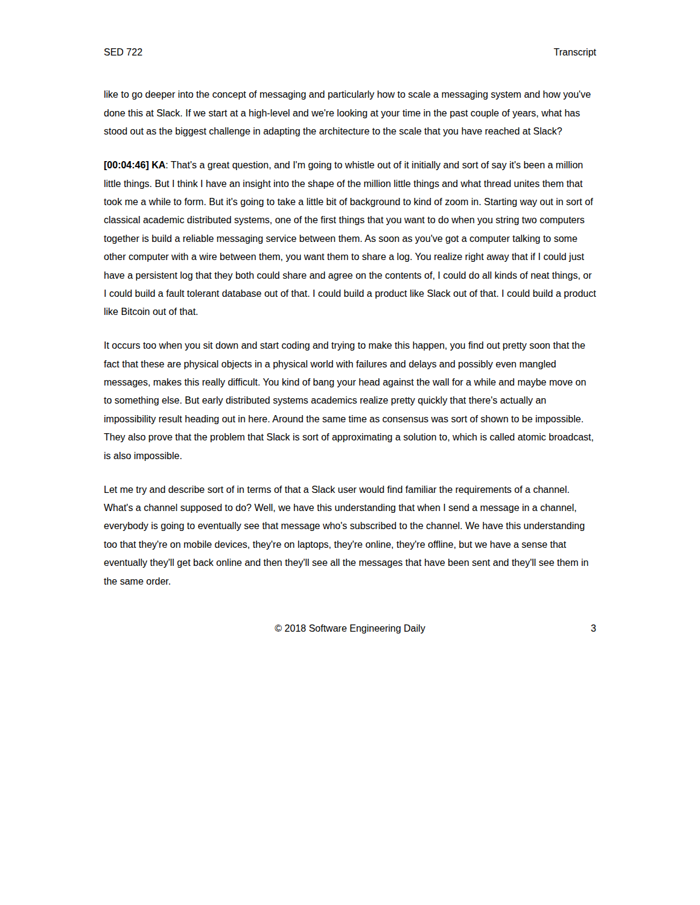SED 722 Transcript
like to go deeper into the concept of messaging and particularly how to scale a messaging system and how you've done this at Slack. If we start at a high-level and we're looking at your time in the past couple of years, what has stood out as the biggest challenge in adapting the architecture to the scale that you have reached at Slack?
[00:04:46] KA: That's a great question, and I'm going to whistle out of it initially and sort of say it's been a million little things. But I think I have an insight into the shape of the million little things and what thread unites them that took me a while to form. But it's going to take a little bit of background to kind of zoom in. Starting way out in sort of classical academic distributed systems, one of the first things that you want to do when you string two computers together is build a reliable messaging service between them. As soon as you've got a computer talking to some other computer with a wire between them, you want them to share a log. You realize right away that if I could just have a persistent log that they both could share and agree on the contents of, I could do all kinds of neat things, or I could build a fault tolerant database out of that. I could build a product like Slack out of that. I could build a product like Bitcoin out of that.
It occurs too when you sit down and start coding and trying to make this happen, you find out pretty soon that the fact that these are physical objects in a physical world with failures and delays and possibly even mangled messages, makes this really difficult. You kind of bang your head against the wall for a while and maybe move on to something else. But early distributed systems academics realize pretty quickly that there's actually an impossibility result heading out in here. Around the same time as consensus was sort of shown to be impossible. They also prove that the problem that Slack is sort of approximating a solution to, which is called atomic broadcast, is also impossible.
Let me try and describe sort of in terms of that a Slack user would find familiar the requirements of a channel. What's a channel supposed to do? Well, we have this understanding that when I send a message in a channel, everybody is going to eventually see that message who's subscribed to the channel. We have this understanding too that they're on mobile devices, they're on laptops, they're online, they're offline, but we have a sense that eventually they'll get back online and then they'll see all the messages that have been sent and they'll see them in the same order.
© 2018 Software Engineering Daily 3